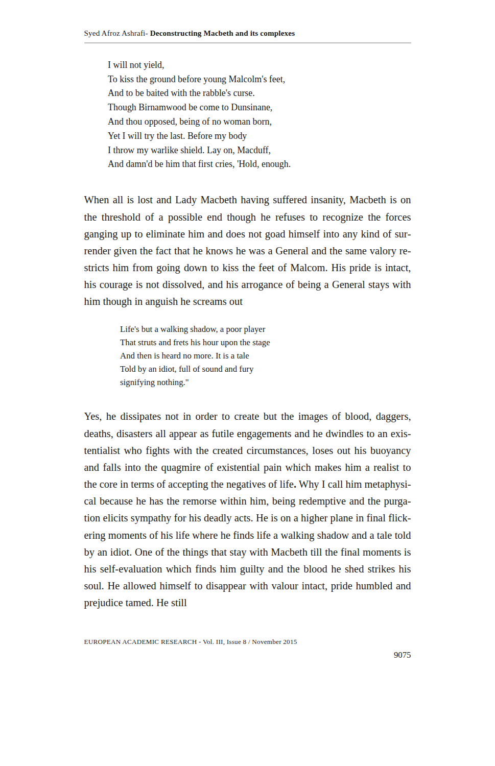Syed Afroz Ashrafi- Deconstructing Macbeth and its complexes
I will not yield,
To kiss the ground before young Malcolm's feet,
And to be baited with the rabble's curse.
Though Birnamwood be come to Dunsinane,
And thou opposed, being of no woman born,
Yet I will try the last. Before my body
I throw my warlike shield. Lay on, Macduff,
And damn'd be him that first cries, 'Hold, enough.
When all is lost and Lady Macbeth having suffered insanity, Macbeth is on the threshold of a possible end though he refuses to recognize the forces ganging up to eliminate him and does not goad himself into any kind of surrender given the fact that he knows he was a General and the same valory restricts him from going down to kiss the feet of Malcom. His pride is intact, his courage is not dissolved, and his arrogance of being a General stays with him though in anguish he screams out
Life's but a walking shadow, a poor player
That struts and frets his hour upon the stage
And then is heard no more. It is a tale
Told by an idiot, full of sound and fury
signifying nothing."
Yes, he dissipates not in order to create but the images of blood, daggers, deaths, disasters all appear as futile engagements and he dwindles to an existentialist who fights with the created circumstances, loses out his buoyancy and falls into the quagmire of existential pain which makes him a realist to the core in terms of accepting the negatives of life. Why I call him metaphysical because he has the remorse within him, being redemptive and the purgation elicits sympathy for his deadly acts. He is on a higher plane in final flickering moments of his life where he finds life a walking shadow and a tale told by an idiot. One of the things that stay with Macbeth till the final moments is his self-evaluation which finds him guilty and the blood he shed strikes his soul. He allowed himself to disappear with valour intact, pride humbled and prejudice tamed. He still
EUROPEAN ACADEMIC RESEARCH - Vol. III, Issue 8 / November 2015
9075